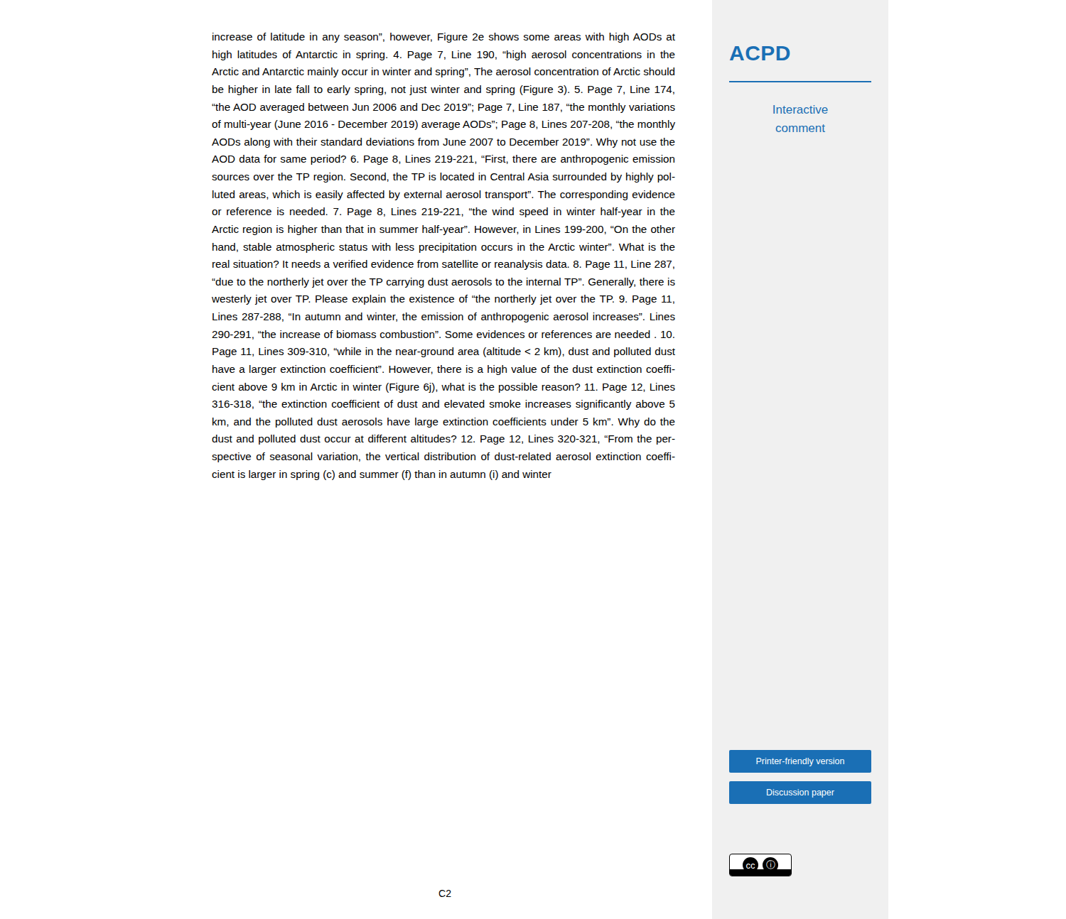increase of latitude in any season”, however, Figure 2e shows some areas with high AODs at high latitudes of Antarctic in spring. 4. Page 7, Line 190, “high aerosol concentrations in the Arctic and Antarctic mainly occur in winter and spring”, The aerosol concentration of Arctic should be higher in late fall to early spring, not just winter and spring (Figure 3). 5. Page 7, Line 174, “the AOD averaged between Jun 2006 and Dec 2019”; Page 7, Line 187, “the monthly variations of multi-year (June 2016 - December 2019) average AODs”; Page 8, Lines 207-208, “the monthly AODs along with their standard deviations from June 2007 to December 2019”. Why not use the AOD data for same period? 6. Page 8, Lines 219-221, “First, there are anthropogenic emission sources over the TP region. Second, the TP is located in Central Asia surrounded by highly polluted areas, which is easily affected by external aerosol transport”. The corresponding evidence or reference is needed. 7. Page 8, Lines 219-221, “the wind speed in winter half-year in the Arctic region is higher than that in summer half-year”. However, in Lines 199-200, “On the other hand, stable atmospheric status with less precipitation occurs in the Arctic winter”. What is the real situation? It needs a verified evidence from satellite or reanalysis data. 8. Page 11, Line 287, “due to the northerly jet over the TP carrying dust aerosols to the internal TP”. Generally, there is westerly jet over TP. Please explain the existence of “the northerly jet over the TP. 9. Page 11, Lines 287-288, “In autumn and winter, the emission of anthropogenic aerosol increases”. Lines 290-291, “the increase of biomass combustion”. Some evidences or references are needed . 10. Page 11, Lines 309-310, “while in the near-ground area (altitude < 2 km), dust and polluted dust have a larger extinction coefficient”. However, there is a high value of the dust extinction coefficient above 9 km in Arctic in winter (Figure 6j), what is the possible reason? 11. Page 12, Lines 316-318, “the extinction coefficient of dust and elevated smoke increases significantly above 5 km, and the polluted dust aerosols have large extinction coefficients under 5 km”. Why do the dust and polluted dust occur at different altitudes? 12. Page 12, Lines 320-321, “From the perspective of seasonal variation, the vertical distribution of dust-related aerosol extinction coefficient is larger in spring (c) and summer (f) than in autumn (i) and winter
C2
ACPD
Interactive
comment
Printer-friendly version Discussion paper
cc
ⓘ